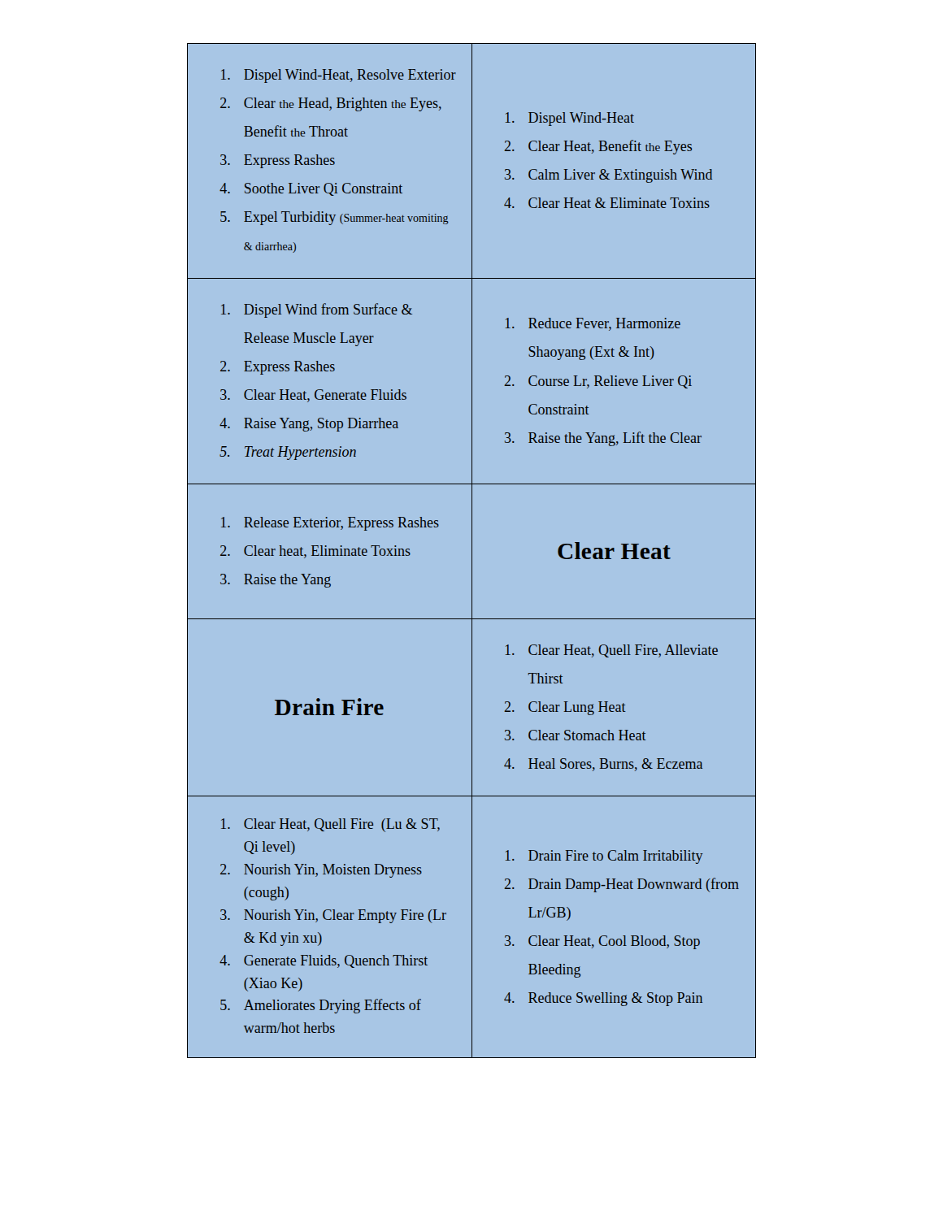| Dispel Wind-Heat, Resolve Exterior Clear the Head, Brighten the Eyes, Benefit the Throat Express Rashes Soothe Liver Qi Constraint Expel Turbidity (Summer-heat vomiting & diarrhea) | Dispel Wind-Heat Clear Heat, Benefit the Eyes Calm Liver & Extinguish Wind Clear Heat & Eliminate Toxins |
| Dispel Wind from Surface & Release Muscle Layer Express Rashes Clear Heat, Generate Fluids Raise Yang, Stop Diarrhea Treat Hypertension | Reduce Fever, Harmonize Shaoyang (Ext & Int) Course Lr, Relieve Liver Qi Constraint Raise the Yang, Lift the Clear |
| Release Exterior, Express Rashes Clear heat, Eliminate Toxins Raise the Yang | Clear Heat |
| Drain Fire | Clear Heat, Quell Fire, Alleviate Thirst Clear Lung Heat Clear Stomach Heat Heal Sores, Burns, & Eczema |
| Clear Heat, Quell Fire (Lu & ST, Qi level) Nourish Yin, Moisten Dryness (cough) Nourish Yin, Clear Empty Fire (Lr & Kd yin xu) Generate Fluids, Quench Thirst (Xiao Ke) Ameliorates Drying Effects of warm/hot herbs | Drain Fire to Calm Irritability Drain Damp-Heat Downward (from Lr/GB) Clear Heat, Cool Blood, Stop Bleeding Reduce Swelling & Stop Pain |